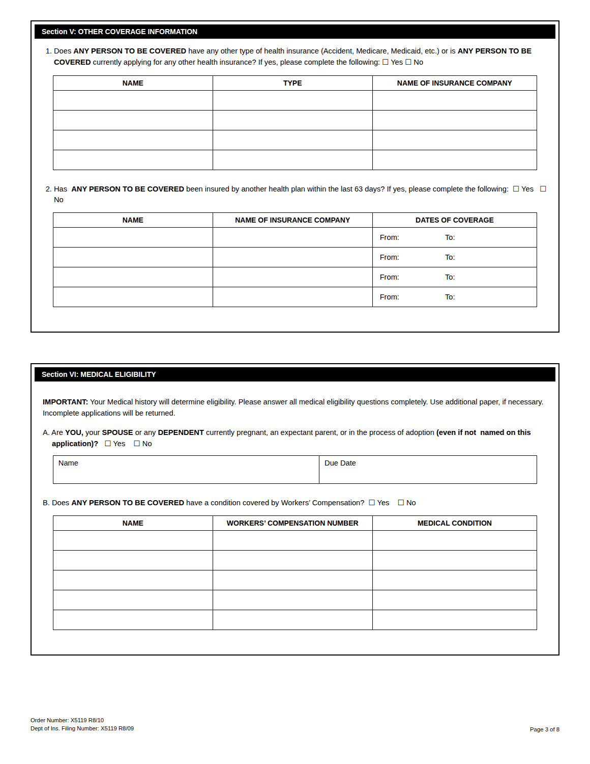Section V: OTHER COVERAGE INFORMATION
Does ANY PERSON TO BE COVERED have any other type of health insurance (Accident, Medicare, Medicaid, etc.) or is ANY PERSON TO BE COVERED currently applying for any other health insurance? If yes, please complete the following: ☐ Yes ☐ No
| NAME | TYPE | NAME OF INSURANCE COMPANY |
| --- | --- | --- |
Has ANY PERSON TO BE COVERED been insured by another health plan within the last 63 days? If yes, please complete the following: ☐ Yes ☐ No
| NAME | NAME OF INSURANCE COMPANY | DATES OF COVERAGE |
| --- | --- | --- |
| | | From: To: |
| | | From: To: |
| | | From: To: |
| | | From: To: |
Section VI: MEDICAL ELIGIBILITY
IMPORTANT: Your Medical history will determine eligibility. Please answer all medical eligibility questions completely. Use additional paper, if necessary. Incomplete applications will be returned.
A. Are YOU, your SPOUSE or any DEPENDENT currently pregnant, an expectant parent, or in the process of adoption (even if not named on this application)? ☐ Yes ☐ No
| Name | Due Date |
B. Does ANY PERSON TO BE COVERED have a condition covered by Workers’ Compensation? ☐ Yes ☐ No
| NAME | WORKERS’ COMPENSATION NUMBER | MEDICAL CONDITION |
| --- | --- | --- |
Order Number: X5119 R8/10
Dept of Ins. Filing Number: X5119 R8/09
Page 3 of 8